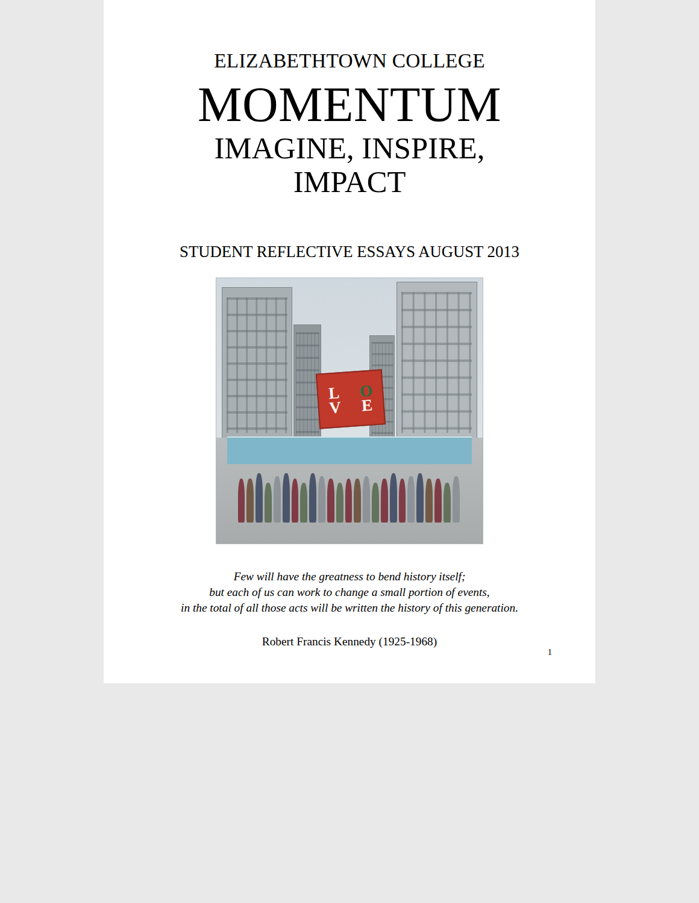ELIZABETHTOWN COLLEGE
MOMENTUM
IMAGINE, INSPIRE, IMPACT
STUDENT REFLECTIVE ESSAYS AUGUST 2013
LOVE
Few will have the greatness to bend history itself;
but each of us can work to change a small portion of events,
in the total of all those acts will be written the history of this generation.
Robert Francis Kennedy (1925-1968)
1